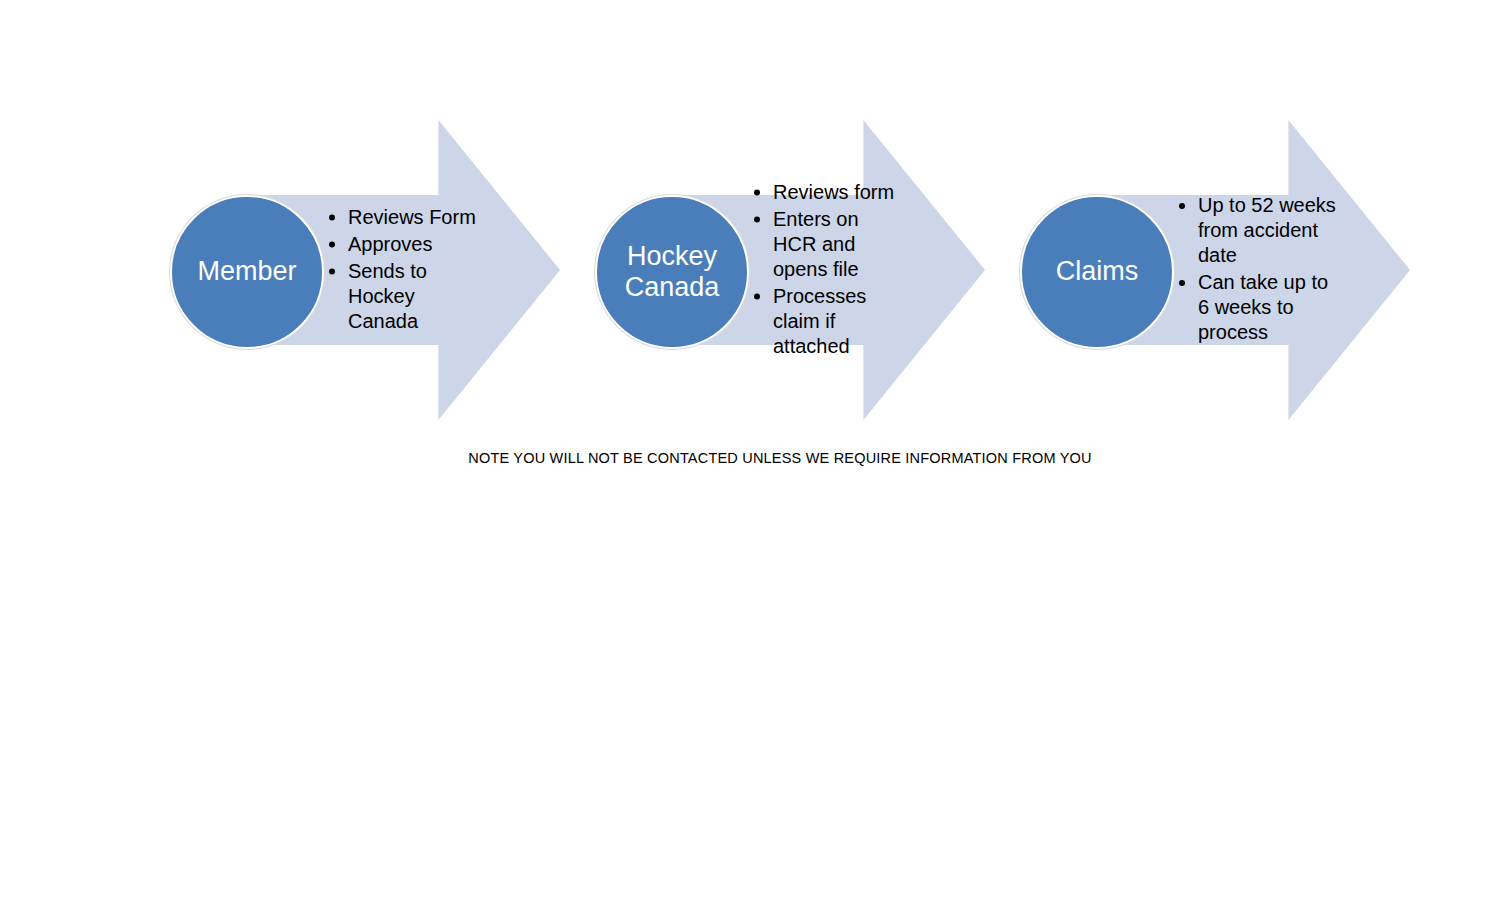Reviews Form
Approves
Sends to Hockey Canada
Member
Reviews form
Enters on HCR and opens file
Processes claim if attached
Hockey Canada
Up to 52 weeks from accident date
Can take up to 6 weeks to process
Claims
NOTE YOU WILL NOT BE CONTACTED UNLESS WE REQUIRE INFORMATION FROM YOU